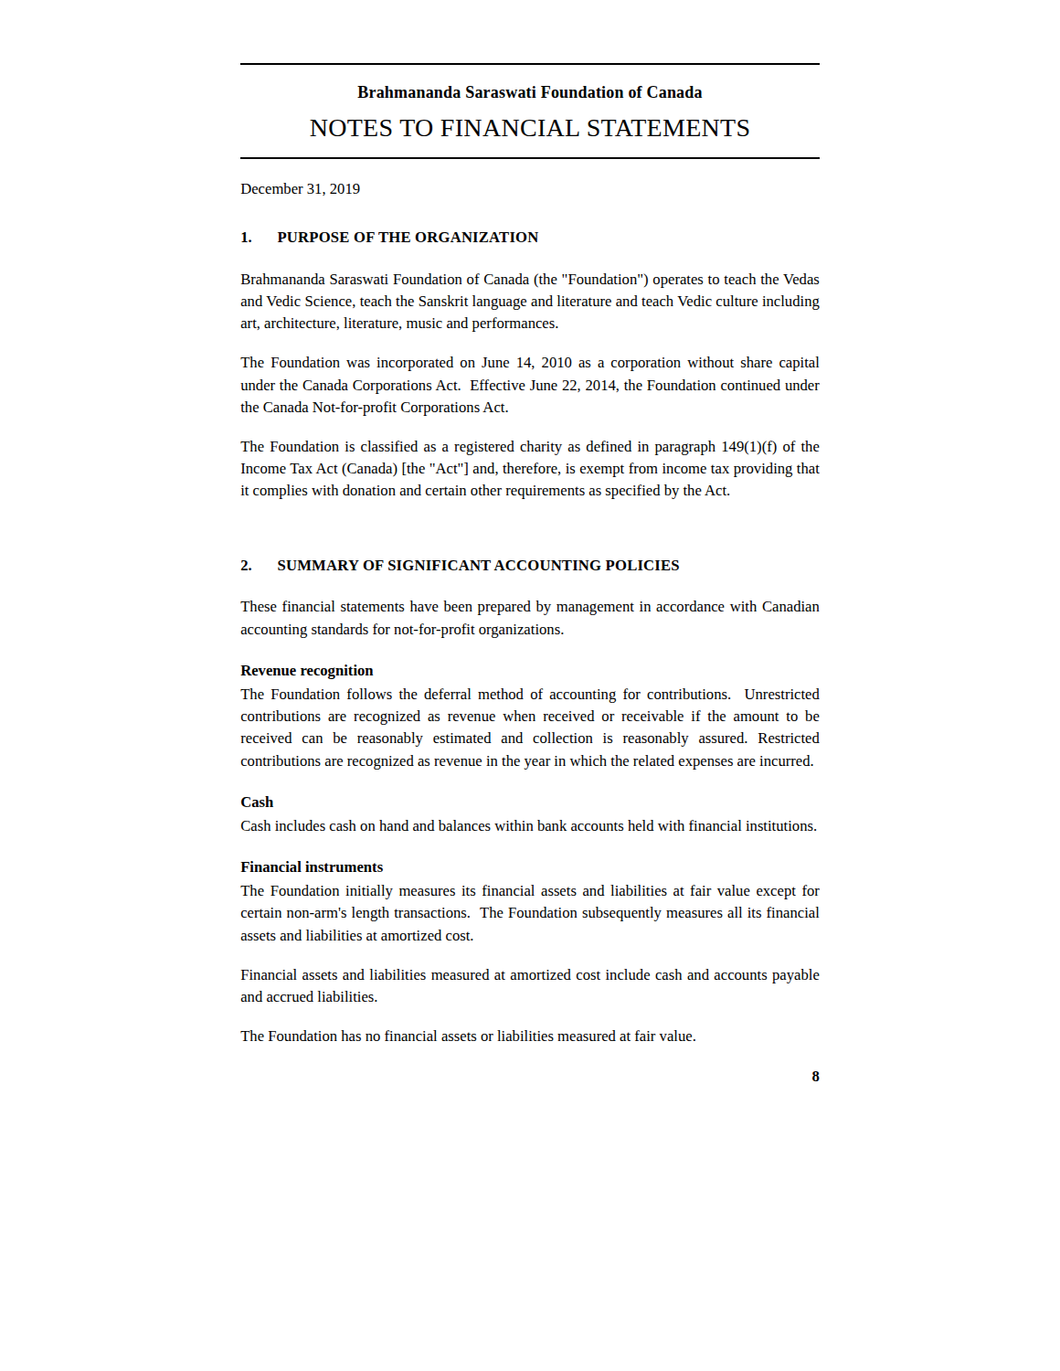Brahmananda Saraswati Foundation of Canada
NOTES TO FINANCIAL STATEMENTS
December 31, 2019
1. PURPOSE OF THE ORGANIZATION
Brahmananda Saraswati Foundation of Canada (the "Foundation") operates to teach the Vedas and Vedic Science, teach the Sanskrit language and literature and teach Vedic culture including art, architecture, literature, music and performances.
The Foundation was incorporated on June 14, 2010 as a corporation without share capital under the Canada Corporations Act. Effective June 22, 2014, the Foundation continued under the Canada Not-for-profit Corporations Act.
The Foundation is classified as a registered charity as defined in paragraph 149(1)(f) of the Income Tax Act (Canada) [the "Act"] and, therefore, is exempt from income tax providing that it complies with donation and certain other requirements as specified by the Act.
2. SUMMARY OF SIGNIFICANT ACCOUNTING POLICIES
These financial statements have been prepared by management in accordance with Canadian accounting standards for not-for-profit organizations.
Revenue recognition
The Foundation follows the deferral method of accounting for contributions. Unrestricted contributions are recognized as revenue when received or receivable if the amount to be received can be reasonably estimated and collection is reasonably assured. Restricted contributions are recognized as revenue in the year in which the related expenses are incurred.
Cash
Cash includes cash on hand and balances within bank accounts held with financial institutions.
Financial instruments
The Foundation initially measures its financial assets and liabilities at fair value except for certain non-arm's length transactions. The Foundation subsequently measures all its financial assets and liabilities at amortized cost.
Financial assets and liabilities measured at amortized cost include cash and accounts payable and accrued liabilities.
The Foundation has no financial assets or liabilities measured at fair value.
8